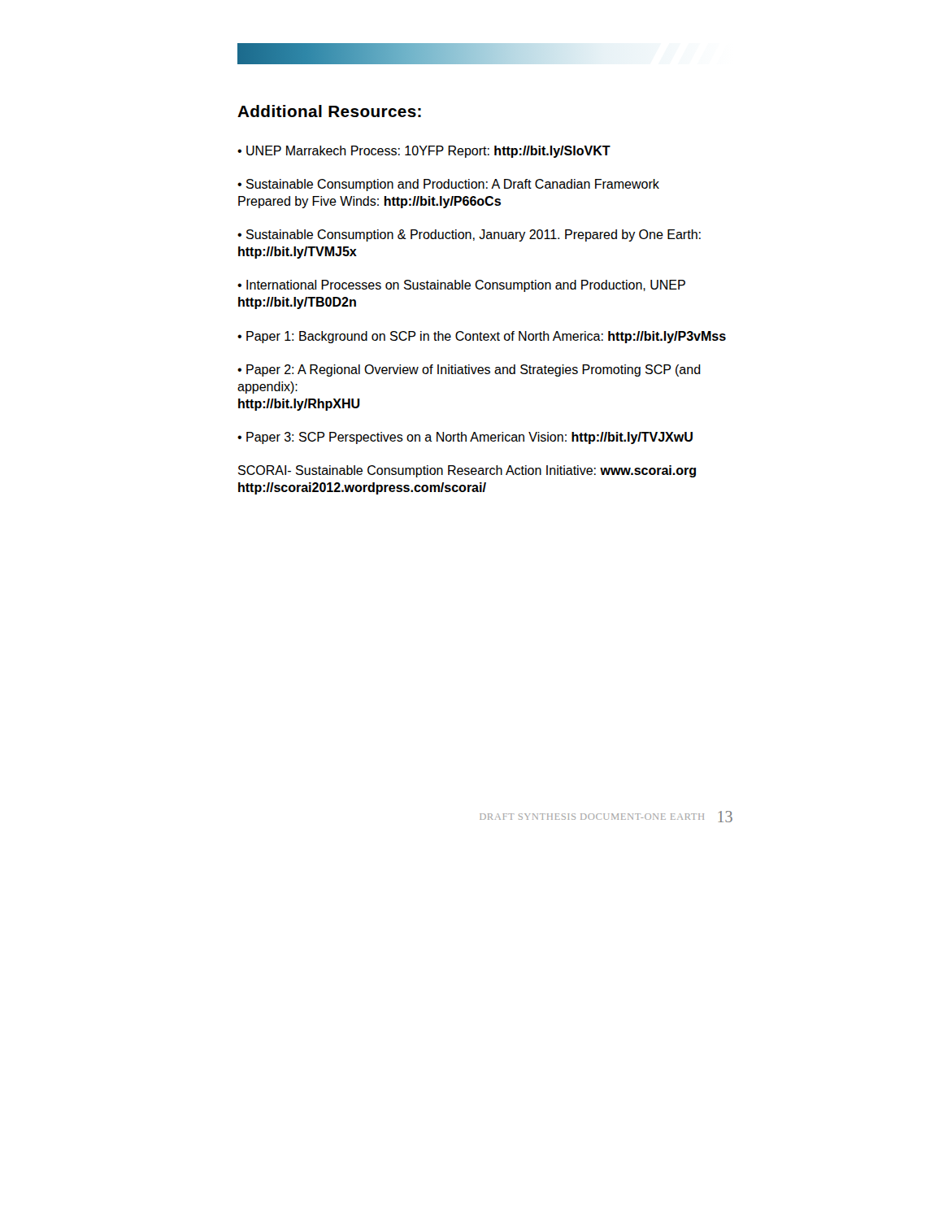Additional Resources:
• UNEP Marrakech Process: 10YFP Report: http://bit.ly/SloVKT
• Sustainable Consumption and Production: A Draft Canadian Framework
Prepared by Five Winds: http://bit.ly/P66oCs
• Sustainable Consumption & Production, January 2011. Prepared by One Earth:
http://bit.ly/TVMJ5x
• International Processes on Sustainable Consumption and Production, UNEP
http://bit.ly/TB0D2n
• Paper 1: Background on SCP in the Context of North America: http://bit.ly/P3vMss
• Paper 2: A Regional Overview of Initiatives and Strategies Promoting SCP (and appendix):
http://bit.ly/RhpXHU
• Paper 3: SCP Perspectives on a North American Vision: http://bit.ly/TVJXwU
SCORAI- Sustainable Consumption Research Action Initiative: www.scorai.org
http://scorai2012.wordpress.com/scorai/
DRAFT SYNTHESIS DOCUMENT-ONE EARTH 13